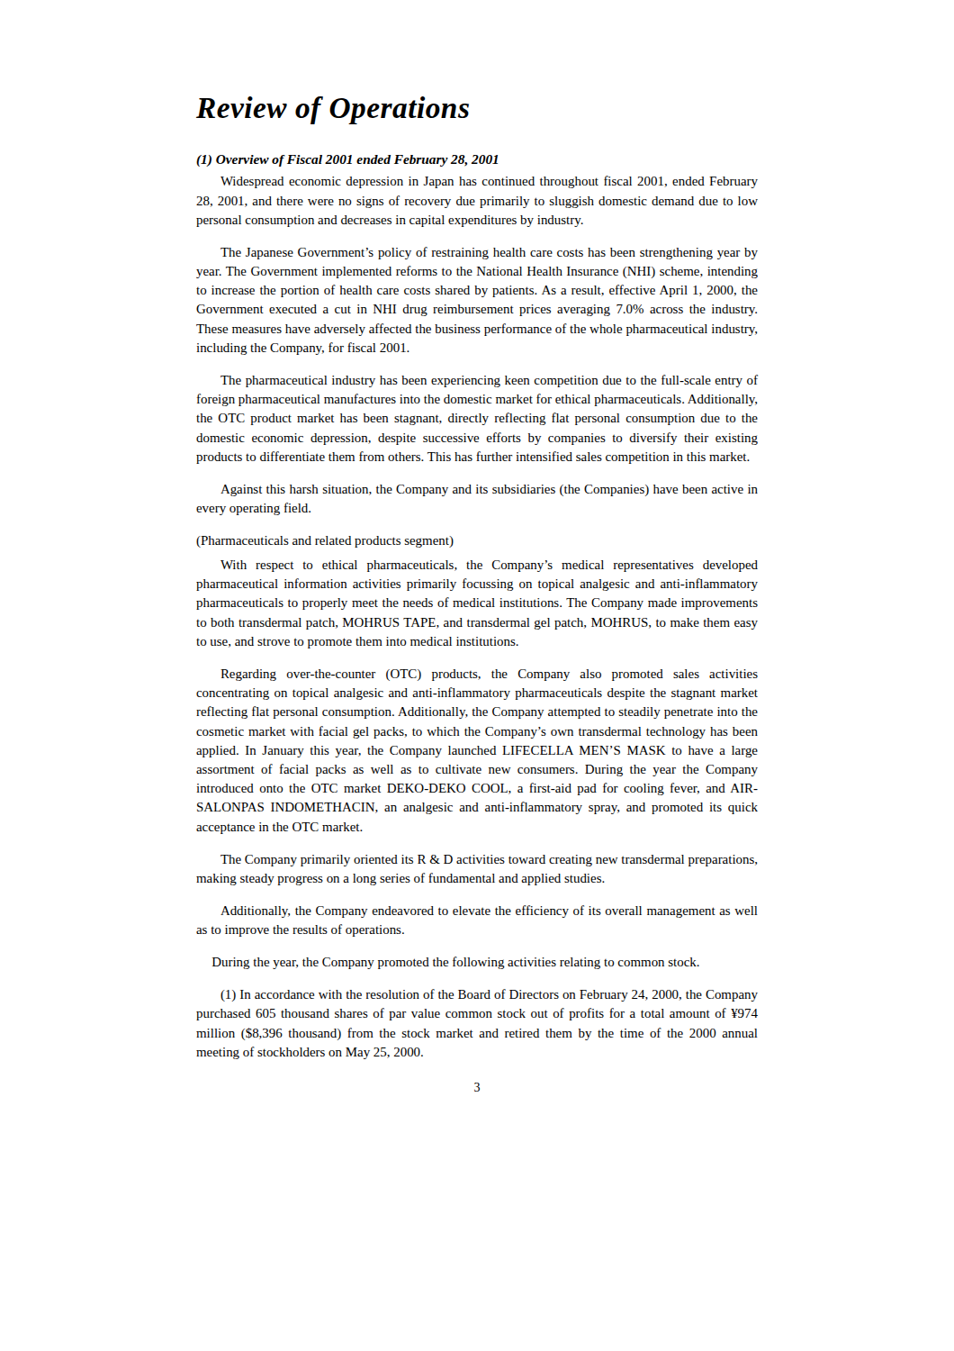Review of Operations
(1) Overview of Fiscal 2001 ended February 28, 2001
Widespread economic depression in Japan has continued throughout fiscal 2001, ended February 28, 2001, and there were no signs of recovery due primarily to sluggish domestic demand due to low personal consumption and decreases in capital expenditures by industry.
The Japanese Government’s policy of restraining health care costs has been strengthening year by year. The Government implemented reforms to the National Health Insurance (NHI) scheme, intending to increase the portion of health care costs shared by patients. As a result, effective April 1, 2000, the Government executed a cut in NHI drug reimbursement prices averaging 7.0% across the industry. These measures have adversely affected the business performance of the whole pharmaceutical industry, including the Company, for fiscal 2001.
The pharmaceutical industry has been experiencing keen competition due to the full-scale entry of foreign pharmaceutical manufactures into the domestic market for ethical pharmaceuticals. Additionally, the OTC product market has been stagnant, directly reflecting flat personal consumption due to the domestic economic depression, despite successive efforts by companies to diversify their existing products to differentiate them from others. This has further intensified sales competition in this market.
Against this harsh situation, the Company and its subsidiaries (the Companies) have been active in every operating field.
(Pharmaceuticals and related products segment)
With respect to ethical pharmaceuticals, the Company’s medical representatives developed pharmaceutical information activities primarily focussing on topical analgesic and anti-inflammatory pharmaceuticals to properly meet the needs of medical institutions. The Company made improvements to both transdermal patch, MOHRUS TAPE, and transdermal gel patch, MOHRUS, to make them easy to use, and strove to promote them into medical institutions.
Regarding over-the-counter (OTC) products, the Company also promoted sales activities concentrating on topical analgesic and anti-inflammatory pharmaceuticals despite the stagnant market reflecting flat personal consumption. Additionally, the Company attempted to steadily penetrate into the cosmetic market with facial gel packs, to which the Company’s own transdermal technology has been applied. In January this year, the Company launched LIFECELLA MEN’S MASK to have a large assortment of facial packs as well as to cultivate new consumers. During the year the Company introduced onto the OTC market DEKO-DEKO COOL, a first-aid pad for cooling fever, and AIR-SALONPAS INDOMETHACIN, an analgesic and anti-inflammatory spray, and promoted its quick acceptance in the OTC market.
The Company primarily oriented its R & D activities toward creating new transdermal preparations, making steady progress on a long series of fundamental and applied studies.
Additionally, the Company endeavored to elevate the efficiency of its overall management as well as to improve the results of operations.
During the year, the Company promoted the following activities relating to common stock.
(1) In accordance with the resolution of the Board of Directors on February 24, 2000, the Company purchased 605 thousand shares of par value common stock out of profits for a total amount of ¥974 million ($8,396 thousand) from the stock market and retired them by the time of the 2000 annual meeting of stockholders on May 25, 2000.
3